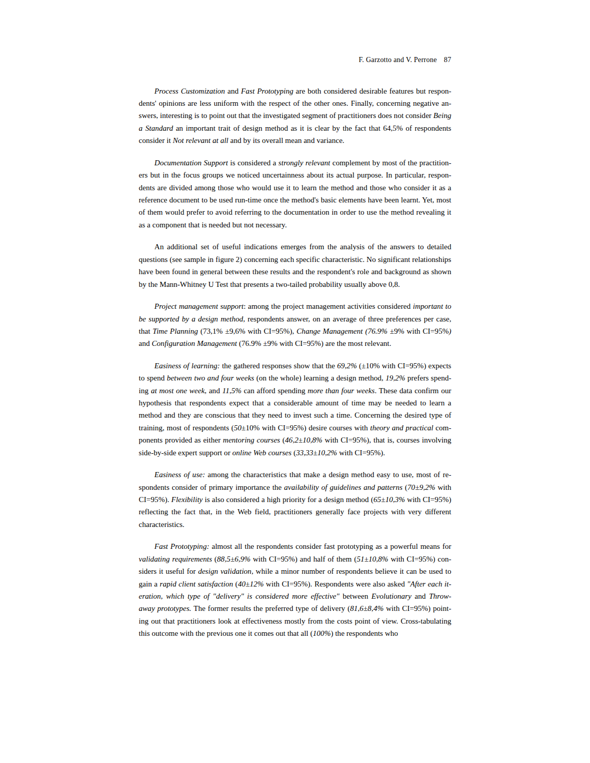F. Garzotto and V. Perrone 87
Process Customization and Fast Prototyping are both considered desirable features but respondents' opinions are less uniform with the respect of the other ones. Finally, concerning negative answers, interesting is to point out that the investigated segment of practitioners does not consider Being a Standard an important trait of design method as it is clear by the fact that 64,5% of respondents consider it Not relevant at all and by its overall mean and variance.
Documentation Support is considered a strongly relevant complement by most of the practitioners but in the focus groups we noticed uncertainness about its actual purpose. In particular, respondents are divided among those who would use it to learn the method and those who consider it as a reference document to be used run-time once the method's basic elements have been learnt. Yet, most of them would prefer to avoid referring to the documentation in order to use the method revealing it as a component that is needed but not necessary.
An additional set of useful indications emerges from the analysis of the answers to detailed questions (see sample in figure 2) concerning each specific characteristic. No significant relationships have been found in general between these results and the respondent's role and background as shown by the Mann-Whitney U Test that presents a two-tailed probability usually above 0,8.
Project management support: among the project management activities considered important to be supported by a design method, respondents answer, on an average of three preferences per case, that Time Planning (73,1% ±9,6% with CI=95%), Change Management (76.9% ±9% with CI=95%) and Configuration Management (76.9% ±9% with CI=95%) are the most relevant.
Easiness of learning: the gathered responses show that the 69,2% (±10% with CI=95%) expects to spend between two and four weeks (on the whole) learning a design method, 19,2% prefers spending at most one week, and 11,5% can afford spending more than four weeks. These data confirm our hypothesis that respondents expect that a considerable amount of time may be needed to learn a method and they are conscious that they need to invest such a time. Concerning the desired type of training, most of respondents (50±10% with CI=95%) desire courses with theory and practical components provided as either mentoring courses (46,2±10,8% with CI=95%), that is, courses involving side-by-side expert support or online Web courses (33,33±10,2% with CI=95%).
Easiness of use: among the characteristics that make a design method easy to use, most of respondents consider of primary importance the availability of guidelines and patterns (70±9,2% with CI=95%). Flexibility is also considered a high priority for a design method (65±10,3% with CI=95%) reflecting the fact that, in the Web field, practitioners generally face projects with very different characteristics.
Fast Prototyping: almost all the respondents consider fast prototyping as a powerful means for validating requirements (88,5±6,9% with CI=95%) and half of them (51±10,8% with CI=95%) considers it useful for design validation, while a minor number of respondents believe it can be used to gain a rapid client satisfaction (40±12% with CI=95%). Respondents were also asked "After each iteration, which type of "delivery" is considered more effective" between Evolutionary and Throw-away prototypes. The former results the preferred type of delivery (81,6±8,4% with CI=95%) pointing out that practitioners look at effectiveness mostly from the costs point of view. Cross-tabulating this outcome with the previous one it comes out that all (100%) the respondents who